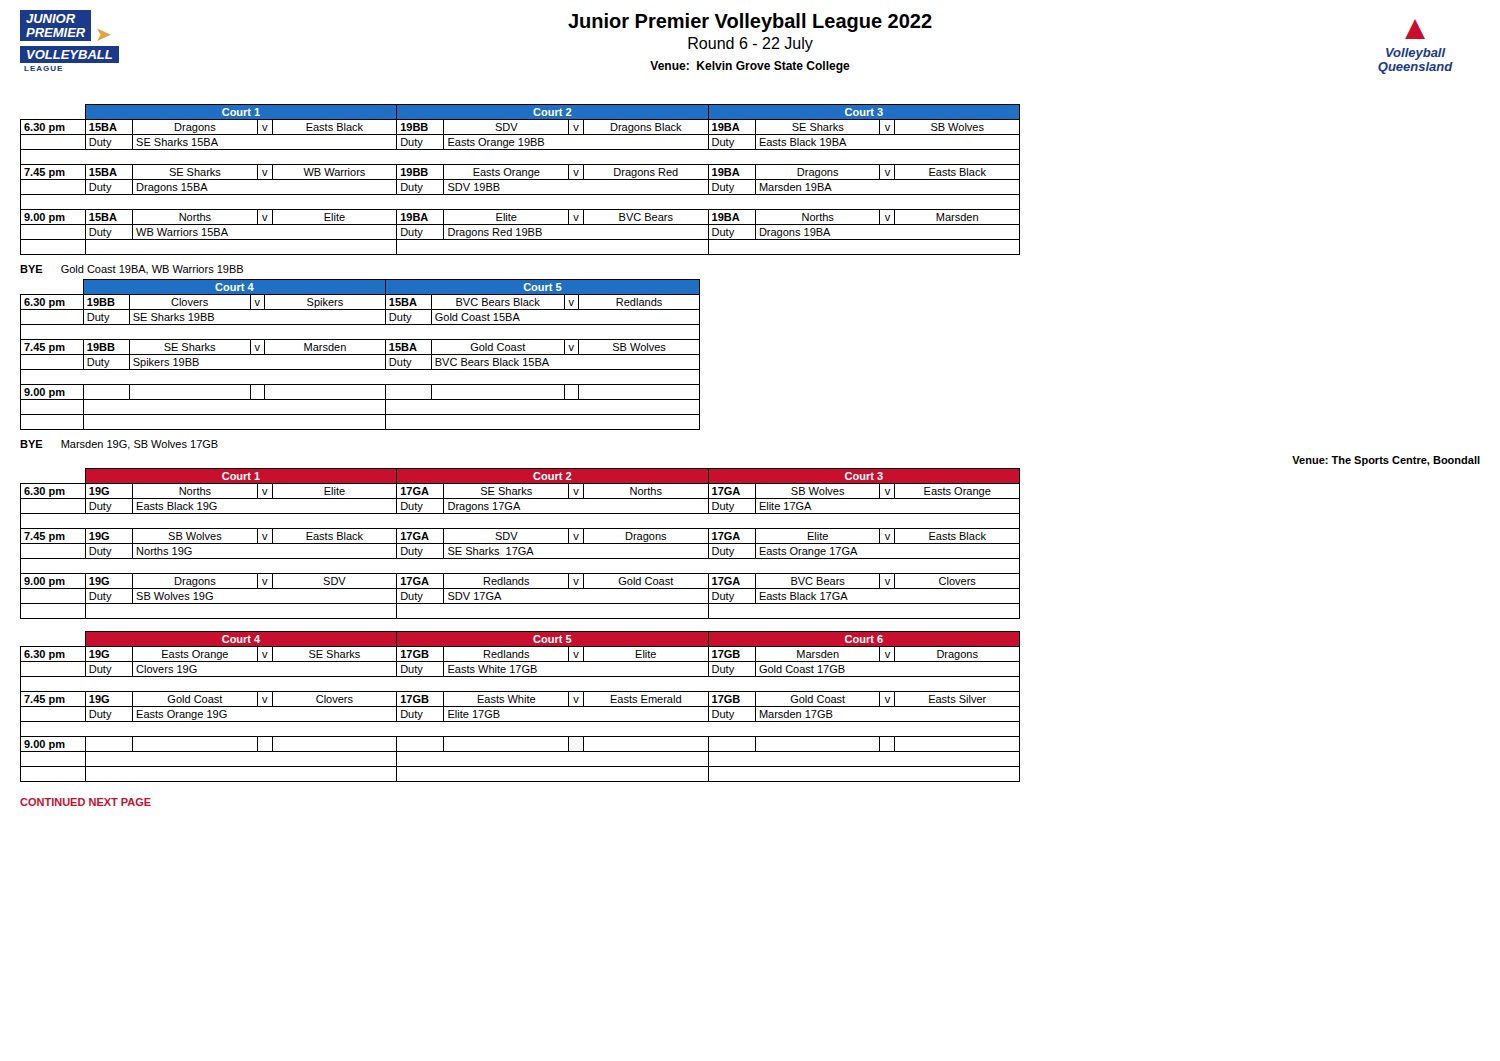JUNIOR
PREMIER
➤
VOLLEYBALL
LEAGUE
Junior Premier Volleyball League 2022
Round 6 - 22 July
Venue: Kelvin Grove State College
▲
Volleyball
Queensland
| | Court 1 | Court 2 | Court 3 |
| 6.30 pm | 15BA | Dragons | v | Easts Black | 19BB | SDV | v | Dragons Black | 19BA | SE Sharks | v | SB Wolves |
| | Duty | SE Sharks 15BA | Duty | Easts Orange 19BB | Duty | Easts Black 19BA |
| 7.45 pm | 15BA | SE Sharks | v | WB Warriors | 19BB | Easts Orange | v | Dragons Red | 19BA | Dragons | v | Easts Black |
| | Duty | Dragons 15BA | Duty | SDV 19BB | Duty | Marsden 19BA |
| 9.00 pm | 15BA | Norths | v | Elite | 19BA | Elite | v | BVC Bears | 19BA | Norths | v | Marsden |
| | Duty | WB Warriors 15BA | Duty | Dragons Red 19BB | Duty | Dragons 19BA |
BYEGold Coast 19BA, WB Warriors 19BB
| | Court 4 | Court 5 |
| 6.30 pm | 19BB | Clovers | v | Spikers | 15BA | BVC Bears Black | v | Redlands |
| | Duty | SE Sharks 19BB | Duty | Gold Coast 15BA |
| 7.45 pm | 19BB | SE Sharks | v | Marsden | 15BA | Gold Coast | v | SB Wolves |
| | Duty | Spikers 19BB | Duty | BVC Bears Black 15BA |
| 9.00 pm | | | | | | | | |
BYEMarsden 19G, SB Wolves 17GB
Venue: The Sports Centre, Boondall
| | Court 1 | Court 2 | Court 3 |
| 6.30 pm | 19G | Norths | v | Elite | 17GA | SE Sharks | v | Norths | 17GA | SB Wolves | v | Easts Orange |
| | Duty | Easts Black 19G | Duty | Dragons 17GA | Duty | Elite 17GA |
| 7.45 pm | 19G | SB Wolves | v | Easts Black | 17GA | SDV | v | Dragons | 17GA | Elite | v | Easts Black |
| | Duty | Norths 19G | Duty | SE Sharks 17GA | Duty | Easts Orange 17GA |
| 9.00 pm | 19G | Dragons | v | SDV | 17GA | Redlands | v | Gold Coast | 17GA | BVC Bears | v | Clovers |
| | Duty | SB Wolves 19G | Duty | SDV 17GA | Duty | Easts Black 17GA |
| | Court 4 | Court 5 | Court 6 |
| 6.30 pm | 19G | Easts Orange | v | SE Sharks | 17GB | Redlands | v | Elite | 17GB | Marsden | v | Dragons |
| | Duty | Clovers 19G | Duty | Easts White 17GB | Duty | Gold Coast 17GB |
| 7.45 pm | 19G | Gold Coast | v | Clovers | 17GB | Easts White | v | Easts Emerald | 17GB | Gold Coast | v | Easts Silver |
| | Duty | Easts Orange 19G | Duty | Elite 17GB | Duty | Marsden 17GB |
| 9.00 pm | | | | | | | | | | | | |
CONTINUED NEXT PAGE